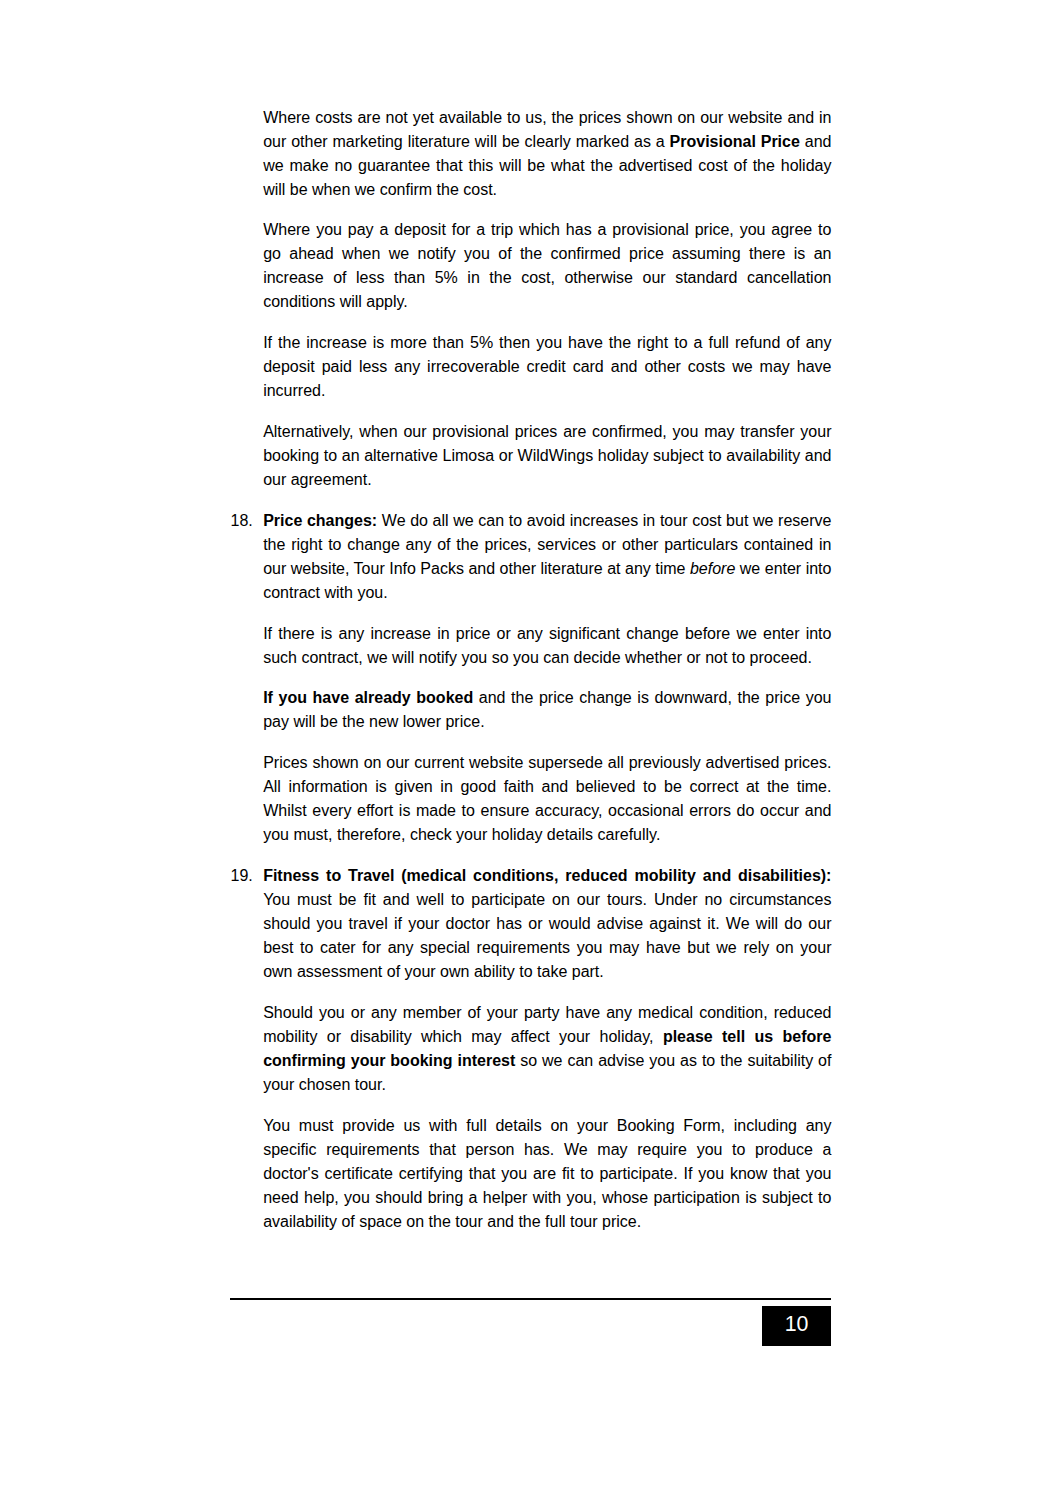Where costs are not yet available to us, the prices shown on our website and in our other marketing literature will be clearly marked as a Provisional Price and we make no guarantee that this will be what the advertised cost of the holiday will be when we confirm the cost.
Where you pay a deposit for a trip which has a provisional price, you agree to go ahead when we notify you of the confirmed price assuming there is an increase of less than 5% in the cost, otherwise our standard cancellation conditions will apply.
If the increase is more than 5% then you have the right to a full refund of any deposit paid less any irrecoverable credit card and other costs we may have incurred.
Alternatively, when our provisional prices are confirmed, you may transfer your booking to an alternative Limosa or WildWings holiday subject to availability and our agreement.
18.
Price changes: We do all we can to avoid increases in tour cost but we reserve the right to change any of the prices, services or other particulars contained in our website, Tour Info Packs and other literature at any time before we enter into contract with you.
If there is any increase in price or any significant change before we enter into such contract, we will notify you so you can decide whether or not to proceed.
If you have already booked and the price change is downward, the price you pay will be the new lower price.
Prices shown on our current website supersede all previously advertised prices. All information is given in good faith and believed to be correct at the time. Whilst every effort is made to ensure accuracy, occasional errors do occur and you must, therefore, check your holiday details carefully.
19.
Fitness to Travel (medical conditions, reduced mobility and disabilities): You must be fit and well to participate on our tours. Under no circumstances should you travel if your doctor has or would advise against it. We will do our best to cater for any special requirements you may have but we rely on your own assessment of your own ability to take part.
Should you or any member of your party have any medical condition, reduced mobility or disability which may affect your holiday, please tell us before confirming your booking interest so we can advise you as to the suitability of your chosen tour.
You must provide us with full details on your Booking Form, including any specific requirements that person has. We may require you to produce a doctor's certificate certifying that you are fit to participate. If you know that you need help, you should bring a helper with you, whose participation is subject to availability of space on the tour and the full tour price.
10